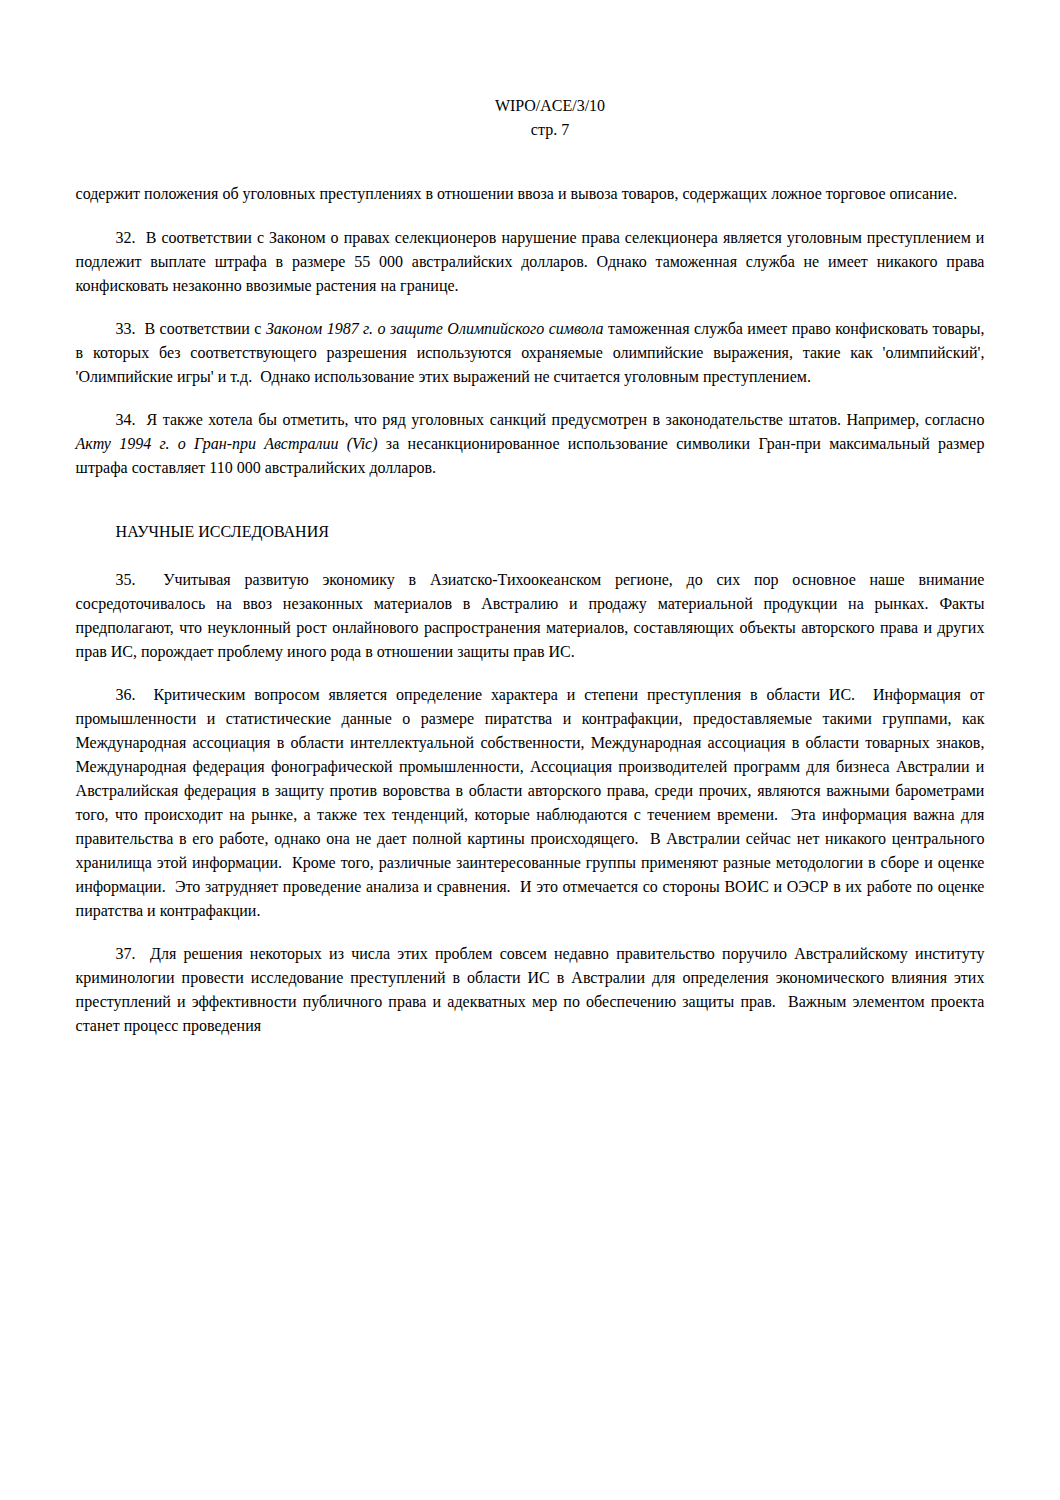WIPO/ACE/3/10
стр. 7
содержит положения об уголовных преступлениях в отношении ввоза и вывоза товаров, содержащих ложное торговое описание.
32. В соответствии с Законом о правах селекционеров нарушение права селекционера является уголовным преступлением и подлежит выплате штрафа в размере 55 000 австралийских долларов. Однако таможенная служба не имеет никакого права конфисковать незаконно ввозимые растения на границе.
33. В соответствии с Законом 1987 г. о защите Олимпийского символа таможенная служба имеет право конфисковать товары, в которых без соответствующего разрешения используются охраняемые олимпийские выражения, такие как 'олимпийский', 'Олимпийские игры' и т.д. Однако использование этих выражений не считается уголовным преступлением.
34. Я также хотела бы отметить, что ряд уголовных санкций предусмотрен в законодательстве штатов. Например, согласно Акту 1994 г. о Гран-при Австралии (Vic) за несанкционированное использование символики Гран-при максимальный размер штрафа составляет 110 000 австралийских долларов.
НАУЧНЫЕ ИССЛЕДОВАНИЯ
35. Учитывая развитую экономику в Азиатско-Тихоокеанском регионе, до сих пор основное наше внимание сосредоточивалось на ввоз незаконных материалов в Австралию и продажу материальной продукции на рынках. Факты предполагают, что неуклонный рост онлайнового распространения материалов, составляющих объекты авторского права и других прав ИС, порождает проблему иного рода в отношении защиты прав ИС.
36. Критическим вопросом является определение характера и степени преступления в области ИС. Информация от промышленности и статистические данные о размере пиратства и контрафакции, предоставляемые такими группами, как Международная ассоциация в области интеллектуальной собственности, Международная ассоциация в области товарных знаков, Международная федерация фонографической промышленности, Ассоциация производителей программ для бизнеса Австралии и Австралийская федерация в защиту против воровства в области авторского права, среди прочих, являются важными барометрами того, что происходит на рынке, а также тех тенденций, которые наблюдаются с течением времени. Эта информация важна для правительства в его работе, однако она не дает полной картины происходящего. В Австралии сейчас нет никакого центрального хранилища этой информации. Кроме того, различные заинтересованные группы применяют разные методологии в сборе и оценке информации. Это затрудняет проведение анализа и сравнения. И это отмечается со стороны ВОИС и ОЭСР в их работе по оценке пиратства и контрафакции.
37. Для решения некоторых из числа этих проблем совсем недавно правительство поручило Австралийскому институту криминологии провести исследование преступлений в области ИС в Австралии для определения экономического влияния этих преступлений и эффективности публичного права и адекватных мер по обеспечению защиты прав. Важным элементом проекта станет процесс проведения